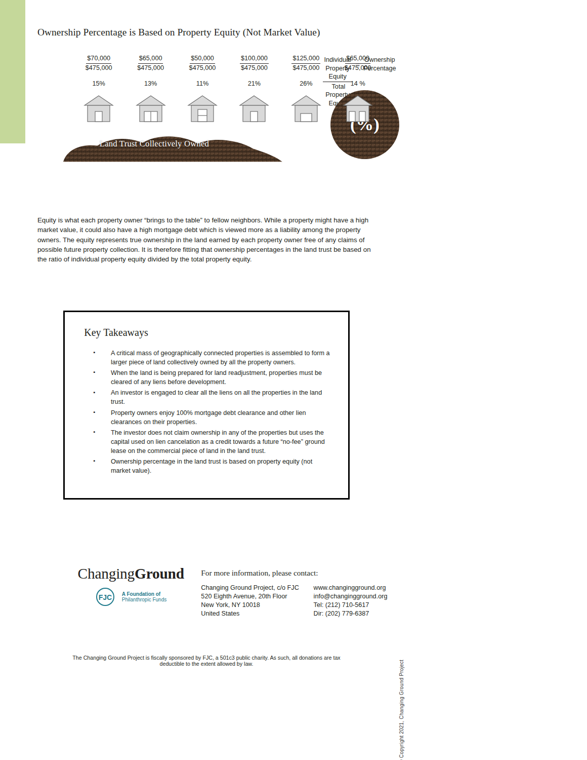© Copyright 2021, Changing Ground Project
Ownership Percentage is Based on Property Equity (Not Market Value)
$70,000$475,00015%
$65,000$475,00013%
$50,000$475,00011%
$100,000$475,00021%
$125,000$475,00026%
$65,000$475,00014 %
Individual Property Equity Total Property Equity
=
Ownership
Percentage
Land Trust Collectively Owned
(%)
Equity is what each property owner “brings to the table” to fellow neighbors. While a property might have a high market value, it could also have a high mortgage debt which is viewed more as a liability among the property owners. The equity represents true ownership in the land earned by each property owner free of any claims of possible future property collection. It is therefore fitting that ownership percentages in the land trust be based on the ratio of individual property equity divided by the total property equity.
Key Takeaways
A critical mass of geographically connected properties is assembled to form a larger piece of land collectively owned by all the property owners.
When the land is being prepared for land readjustment, properties must be cleared of any liens before development.
An investor is engaged to clear all the liens on all the properties in the land trust.
Property owners enjoy 100% mortgage debt clearance and other lien clearances on their properties.
The investor does not claim ownership in any of the properties but uses the capital used on lien cancelation as a credit towards a future “no-fee” ground lease on the commercial piece of land in the land trust.
Ownership percentage in the land trust is based on property equity (not market value).
ChangingGround
FJC
A Foundation of
Philanthropic Funds
For more information, please contact:
| Changing Ground Project, c/o FJC | www.changingground.org |
| 520 Eighth Avenue, 20th Floor | info@changingground.org |
| New York, NY 10018 | Tel: (212) 710-5617 |
| United States | Dir: (202) 779-6387 |
The Changing Ground Project is fiscally sponsored by FJC, a 501c3 public charity. As such, all donations are tax deductible to the extent allowed by law.